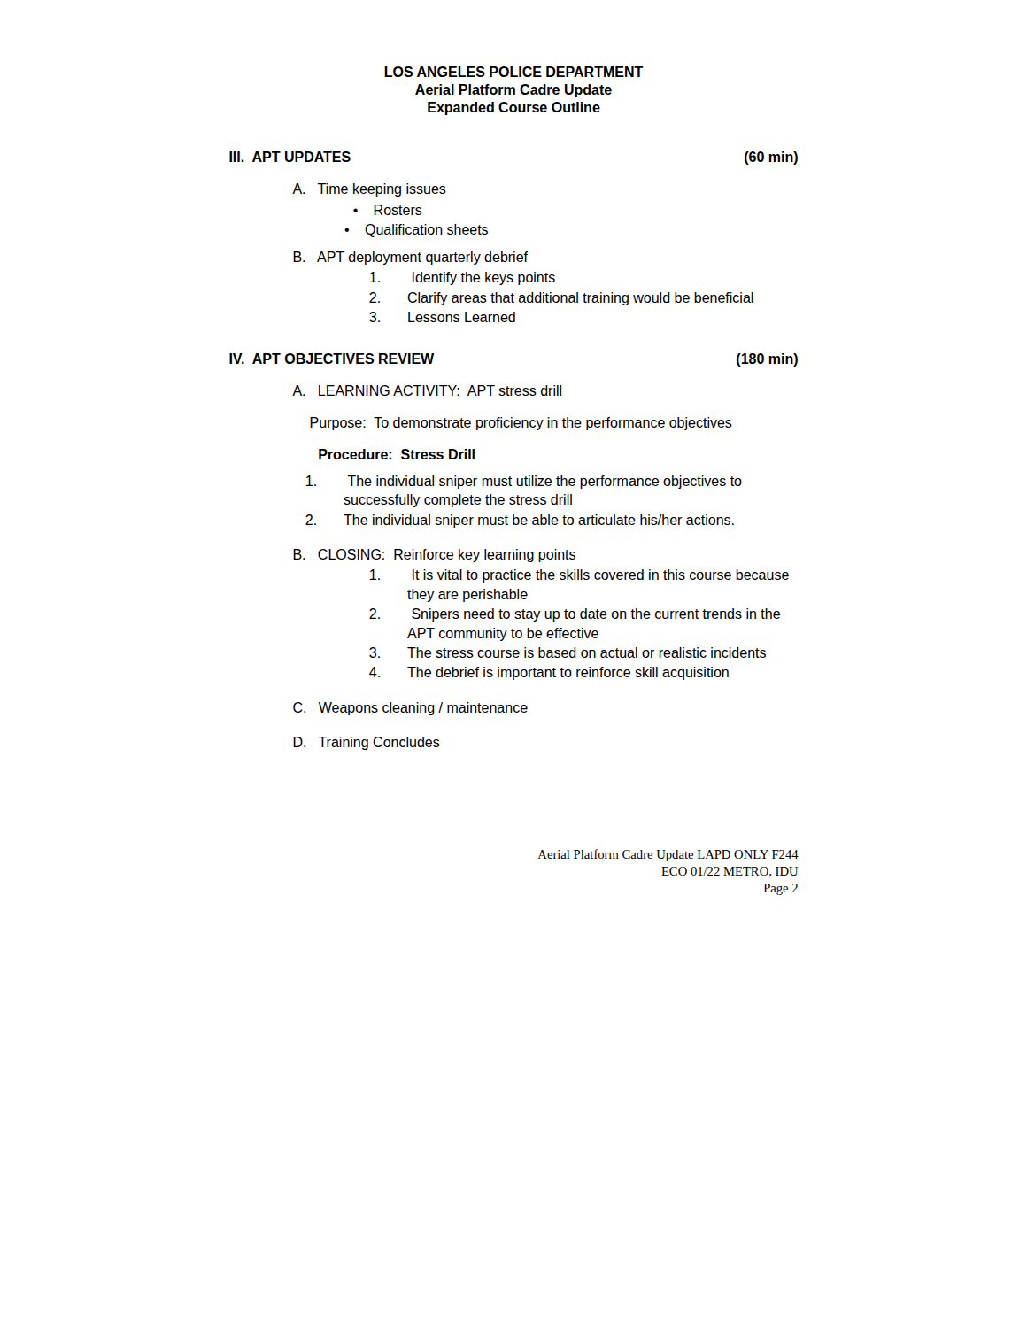LOS ANGELES POLICE DEPARTMENT
Aerial Platform Cadre Update
Expanded Course Outline
III. APT UPDATES (60 min)
A. Time keeping issues
Rosters
Qualification sheets
B. APT deployment quarterly debrief
Identify the keys points
Clarify areas that additional training would be beneficial
Lessons Learned
IV. APT OBJECTIVES REVIEW (180 min)
A. LEARNING ACTIVITY: APT stress drill
Purpose: To demonstrate proficiency in the performance objectives
Procedure: Stress Drill
The individual sniper must utilize the performance objectives to successfully complete the stress drill
The individual sniper must be able to articulate his/her actions.
B. CLOSING: Reinforce key learning points
It is vital to practice the skills covered in this course because they are perishable
Snipers need to stay up to date on the current trends in the APT community to be effective
The stress course is based on actual or realistic incidents
The debrief is important to reinforce skill acquisition
C. Weapons cleaning / maintenance
D. Training Concludes
Aerial Platform Cadre Update LAPD ONLY F244
ECO 01/22 METRO, IDU
Page 2